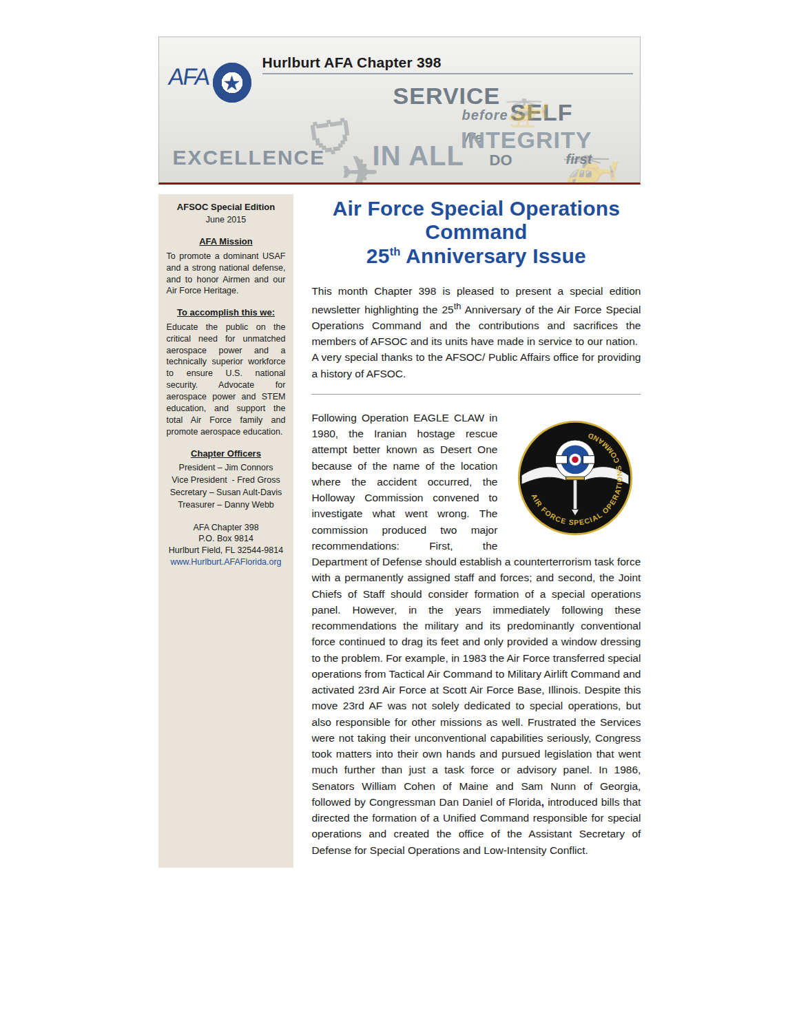AFA
Hurlburt AFA Chapter 398
SERVICE before SELF EXCELLENCE IN ALL We DO Integrity first 🛡 ✈ 🚁 🚁
AFSOC Special Edition
June 2015
AFA Mission
To promote a dominant USAF and a strong national defense, and to honor Airmen and our Air Force Heritage.
To accomplish this we:
Educate the public on the critical need for unmatched aerospace power and a technically superior workforce to ensure U.S. national security. Advocate for aerospace power and STEM education, and support the total Air Force family and promote aerospace education.
Chapter Officers
President – Jim Connors
Vice President - Fred Gross
Secretary – Susan Ault-Davis
Treasurer – Danny Webb
AFA Chapter 398
P.O. Box 9814
Hurlburt Field, FL 32544-9814
www.Hurlburt.AFAFlorida.org
Air Force Special Operations Command
25th Anniversary Issue
This month Chapter 398 is pleased to present a special edition newsletter highlighting the 25th Anniversary of the Air Force Special Operations Command and the contributions and sacrifices the members of AFSOC and its units have made in service to our nation. A very special thanks to the AFSOC/ Public Affairs office for providing a history of AFSOC.
AIR FORCE SPECIAL OPERATIONS COMMAND
Following Operation EAGLE CLAW in 1980, the Iranian hostage rescue attempt better known as Desert One because of the name of the location where the accident occurred, the Holloway Commission convened to investigate what went wrong. The commission produced two major recommendations: First, the Department of Defense should establish a counterterrorism task force with a permanently assigned staff and forces; and second, the Joint Chiefs of Staff should consider formation of a special operations panel. However, in the years immediately following these recommendations the military and its predominantly conventional force continued to drag its feet and only provided a window dressing to the problem. For example, in 1983 the Air Force transferred special operations from Tactical Air Command to Military Airlift Command and activated 23rd Air Force at Scott Air Force Base, Illinois. Despite this move 23rd AF was not solely dedicated to special operations, but also responsible for other missions as well. Frustrated the Services were not taking their unconventional capabilities seriously, Congress took matters into their own hands and pursued legislation that went much further than just a task force or advisory panel. In 1986, Senators William Cohen of Maine and Sam Nunn of Georgia, followed by Congressman Dan Daniel of Florida, introduced bills that directed the formation of a Unified Command responsible for special operations and created the office of the Assistant Secretary of Defense for Special Operations and Low-Intensity Conflict.